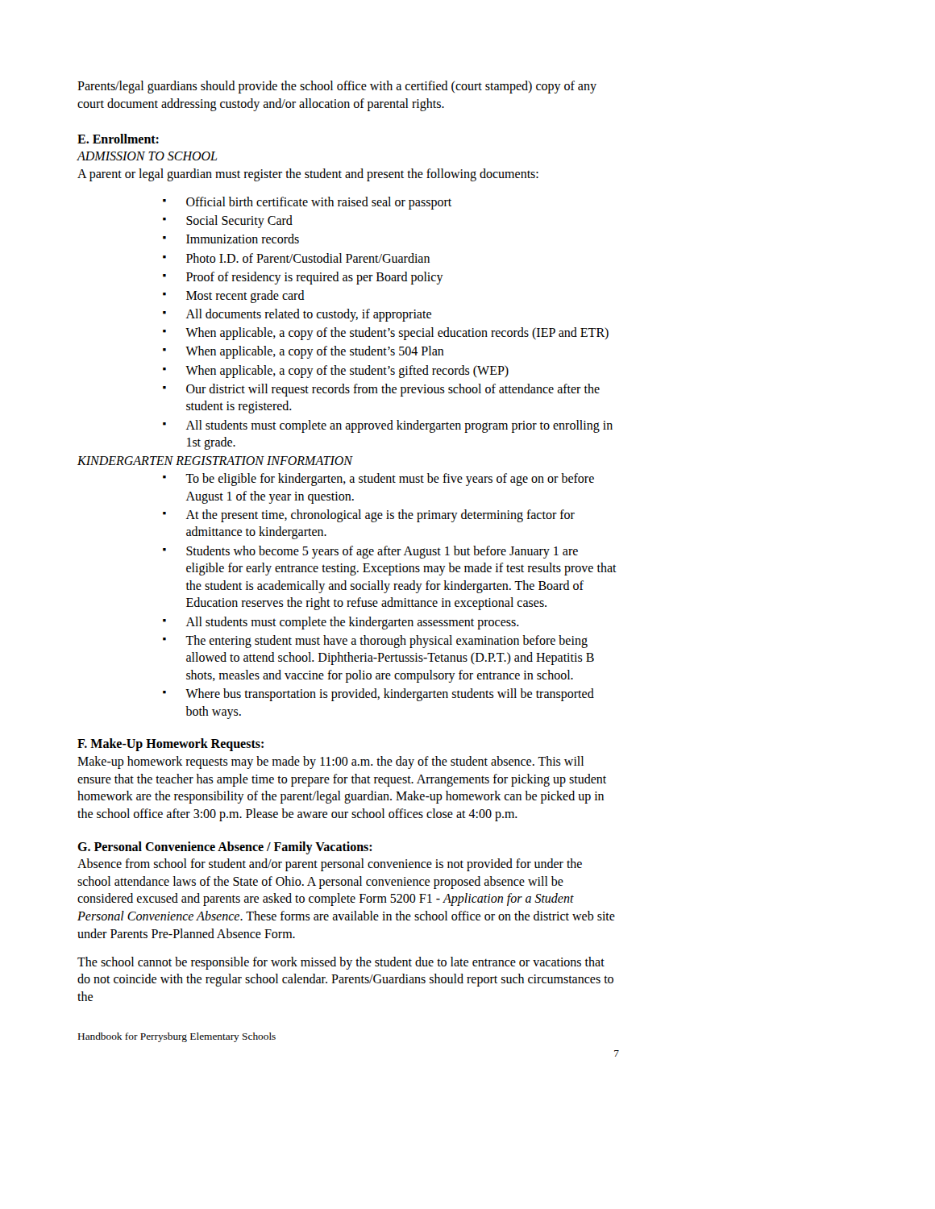Parents/legal guardians should provide the school office with a certified (court stamped) copy of any court document addressing custody and/or allocation of parental rights.
E. Enrollment:
ADMISSION TO SCHOOL
A parent or legal guardian must register the student and present the following documents:
Official birth certificate with raised seal or passport
Social Security Card
Immunization records
Photo I.D. of Parent/Custodial Parent/Guardian
Proof of residency is required as per Board policy
Most recent grade card
All documents related to custody, if appropriate
When applicable, a copy of the student’s special education records (IEP and ETR)
When applicable, a copy of the student’s 504 Plan
When applicable, a copy of the student’s gifted records (WEP)
Our district will request records from the previous school of attendance after the student is registered.
All students must complete an approved kindergarten program prior to enrolling in 1st grade.
KINDERGARTEN REGISTRATION INFORMATION
To be eligible for kindergarten, a student must be five years of age on or before August 1 of the year in question.
At the present time, chronological age is the primary determining factor for admittance to kindergarten.
Students who become 5 years of age after August 1 but before January 1 are eligible for early entrance testing. Exceptions may be made if test results prove that the student is academically and socially ready for kindergarten. The Board of Education reserves the right to refuse admittance in exceptional cases.
All students must complete the kindergarten assessment process.
The entering student must have a thorough physical examination before being allowed to attend school. Diphtheria-Pertussis-Tetanus (D.P.T.) and Hepatitis B shots, measles and vaccine for polio are compulsory for entrance in school.
Where bus transportation is provided, kindergarten students will be transported both ways.
F. Make-Up Homework Requests:
Make-up homework requests may be made by 11:00 a.m. the day of the student absence. This will ensure that the teacher has ample time to prepare for that request. Arrangements for picking up student homework are the responsibility of the parent/legal guardian. Make-up homework can be picked up in the school office after 3:00 p.m. Please be aware our school offices close at 4:00 p.m.
G. Personal Convenience Absence / Family Vacations:
Absence from school for student and/or parent personal convenience is not provided for under the school attendance laws of the State of Ohio. A personal convenience proposed absence will be considered excused and parents are asked to complete Form 5200 F1 - Application for a Student Personal Convenience Absence. These forms are available in the school office or on the district web site under Parents Pre-Planned Absence Form.
The school cannot be responsible for work missed by the student due to late entrance or vacations that do not coincide with the regular school calendar. Parents/Guardians should report such circumstances to the
Handbook for Perrysburg Elementary Schools
7